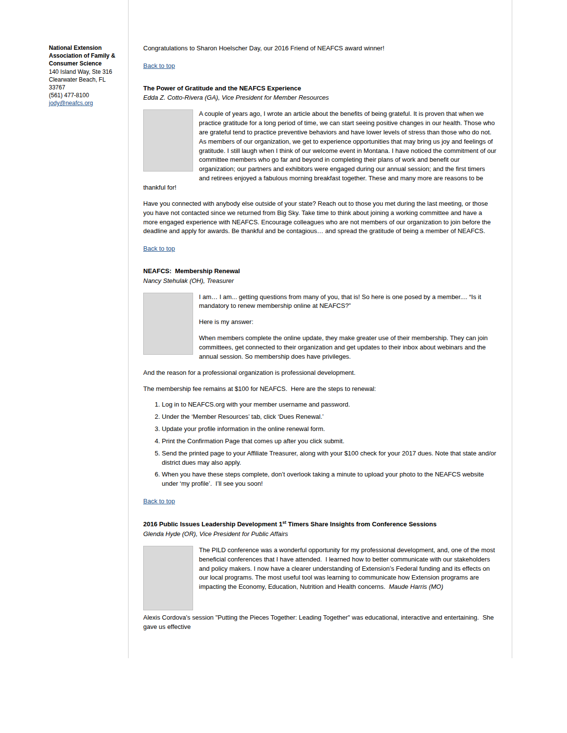| National Extension Association of Family & Consumer Science 140 Island Way, Ste 316 Clearwater Beach, FL 33767 (561) 477-8100 jody@neafcs.org | Congratulations to Sharon Hoelscher Day, our 2016 Friend of NEAFCS award winner! Back to top The Power of Gratitude and the NEAFCS Experience Edda Z. Cotto-Rivera (GA), Vice President for Member Resources A couple of years ago, I wrote an article about the benefits of being grateful. It is proven that when we practice gratitude for a long period of time, we can start seeing positive changes in our health. Those who are grateful tend to practice preventive behaviors and have lower levels of stress than those who do not. As members of our organization, we get to experience opportunities that may bring us joy and feelings of gratitude. I still laugh when I think of our welcome event in Montana. I have noticed the commitment of our committee members who go far and beyond in completing their plans of work and benefit our organization; our partners and exhibitors were engaged during our annual session; and the first timers and retirees enjoyed a fabulous morning breakfast together. These and many more are reasons to be thankful for! Have you connected with anybody else outside of your state? Reach out to those you met during the last meeting, or those you have not contacted since we returned from Big Sky. Take time to think about joining a working committee and have a more engaged experience with NEAFCS. Encourage colleagues who are not members of our organization to join before the deadline and apply for awards. Be thankful and be contagious… and spread the gratitude of being a member of NEAFCS. Back to top NEAFCS: Membership Renewal Nancy Stehulak (OH), Treasurer I am… I am... getting questions from many of you, that is! So here is one posed by a member.... “Is it mandatory to renew membership online at NEAFCS?” Here is my answer: When members complete the online update, they make greater use of their membership. They can join committees, get connected to their organization and get updates to their inbox about webinars and the annual session. So membership does have privileges. And the reason for a professional organization is professional development. The membership fee remains at $100 for NEAFCS. Here are the steps to renewal: Log in to NEAFCS.org with your member username and password. Under the ‘Member Resources’ tab, click ‘Dues Renewal.’ Update your profile information in the online renewal form. Print the Confirmation Page that comes up after you click submit. Send the printed page to your Affiliate Treasurer, along with your $100 check for your 2017 dues. Note that state and/or district dues may also apply. When you have these steps complete, don’t overlook taking a minute to upload your photo to the NEAFCS website under ‘my profile’. I’ll see you soon! Back to top 2016 Public Issues Leadership Development 1 st Timers Share Insights from Conference Sessions Glenda Hyde (OR), Vice President for Public Affairs The PILD conference was a wonderful opportunity for my professional development, and, one of the most beneficial conferences that I have attended. I learned how to better communicate with our stakeholders and policy makers. I now have a clearer understanding of Extension’s Federal funding and its effects on our local programs. The most useful tool was learning to communicate how Extension programs are impacting the Economy, Education, Nutrition and Health concerns. Maude Harris (MO) Alexis Cordova's session "Putting the Pieces Together: Leading Together" was educational, interactive and entertaining. She gave us effective | |